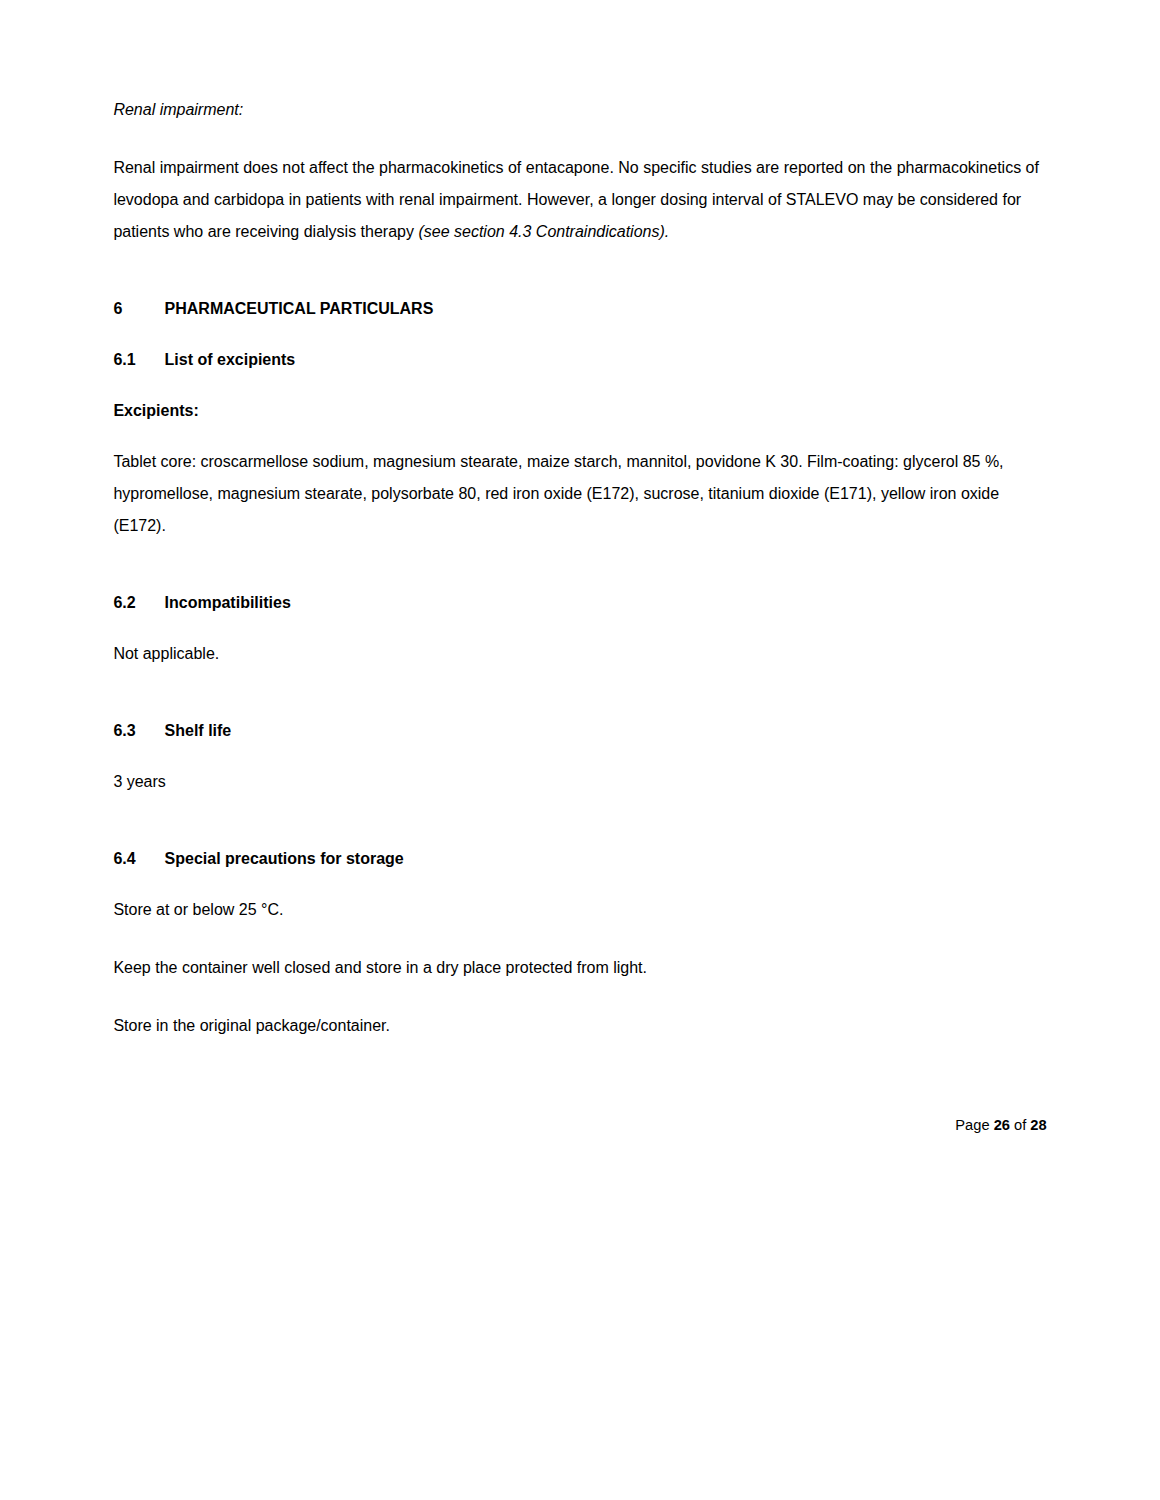Renal impairment:
Renal impairment does not affect the pharmacokinetics of entacapone. No specific studies are reported on the pharmacokinetics of levodopa and carbidopa in patients with renal impairment. However, a longer dosing interval of STALEVO may be considered for patients who are receiving dialysis therapy (see section 4.3 Contraindications).
6 PHARMACEUTICAL PARTICULARS
6.1 List of excipients
Excipients:
Tablet core: croscarmellose sodium, magnesium stearate, maize starch, mannitol, povidone K 30. Film-coating: glycerol 85 %, hypromellose, magnesium stearate, polysorbate 80, red iron oxide (E172), sucrose, titanium dioxide (E171), yellow iron oxide (E172).
6.2 Incompatibilities
Not applicable.
6.3 Shelf life
3 years
6.4 Special precautions for storage
Store at or below 25 °C.
Keep the container well closed and store in a dry place protected from light.
Store in the original package/container.
Page 26 of 28